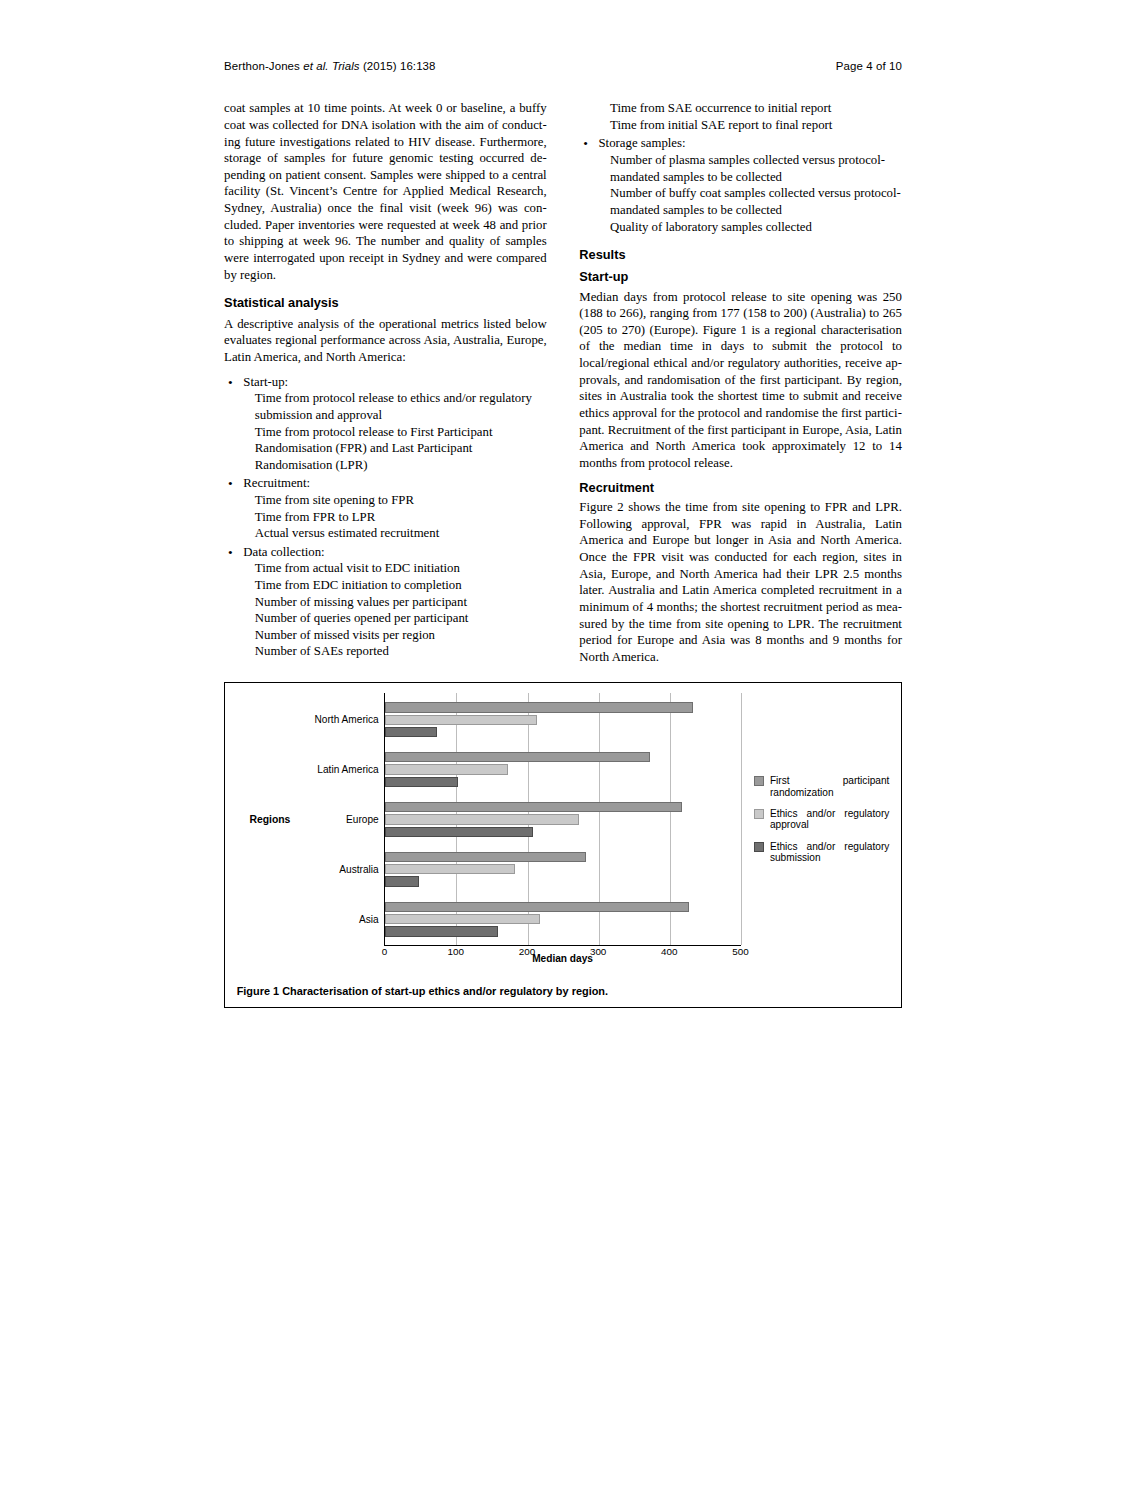Berthon-Jones et al. Trials (2015) 16:138
Page 4 of 10
coat samples at 10 time points. At week 0 or baseline, a buffy coat was collected for DNA isolation with the aim of conducting future investigations related to HIV disease. Furthermore, storage of samples for future genomic testing occurred depending on patient consent. Samples were shipped to a central facility (St. Vincent’s Centre for Applied Medical Research, Sydney, Australia) once the final visit (week 96) was concluded. Paper inventories were requested at week 48 and prior to shipping at week 96. The number and quality of samples were interrogated upon receipt in Sydney and were compared by region.
Statistical analysis
A descriptive analysis of the operational metrics listed below evaluates regional performance across Asia, Australia, Europe, Latin America, and North America:
Start-up: Time from protocol release to ethics and/or regulatory submission and approval Time from protocol release to First Participant Randomisation (FPR) and Last Participant Randomisation (LPR)
Recruitment: Time from site opening to FPR Time from FPR to LPR Actual versus estimated recruitment
Data collection: Time from actual visit to EDC initiation Time from EDC initiation to completion Number of missing values per participant Number of queries opened per participant Number of missed visits per region Number of SAEs reported Time from SAE occurrence to initial report Time from initial SAE report to final report
Storage samples: Number of plasma samples collected versus protocol-mandated samples to be collected Number of buffy coat samples collected versus protocol-mandated samples to be collected Quality of laboratory samples collected
Results
Start-up
Median days from protocol release to site opening was 250 (188 to 266), ranging from 177 (158 to 200) (Australia) to 265 (205 to 270) (Europe). Figure 1 is a regional characterisation of the median time in days to submit the protocol to local/regional ethical and/or regulatory authorities, receive approvals, and randomisation of the first participant. By region, sites in Australia took the shortest time to submit and receive ethics approval for the protocol and randomise the first participant. Recruitment of the first participant in Europe, Asia, Latin America and North America took approximately 12 to 14 months from protocol release.
Recruitment
Figure 2 shows the time from site opening to FPR and LPR. Following approval, FPR was rapid in Australia, Latin America and Europe but longer in Asia and North America. Once the FPR visit was conducted for each region, sites in Asia, Europe, and North America had their LPR 2.5 months later. Australia and Latin America completed recruitment in a minimum of 4 months; the shortest recruitment period as measured by the time from site opening to LPR. The recruitment period for Europe and Asia was 8 months and 9 months for North America.
Regions
North America
Latin America
Europe
Australia
Asia
First participant randomization
Ethics and/or regulatory approval
Ethics and/or regulatory submission
0 100 200 300 400 500
Median days
Figure 1 Characterisation of start-up ethics and/or regulatory by region.